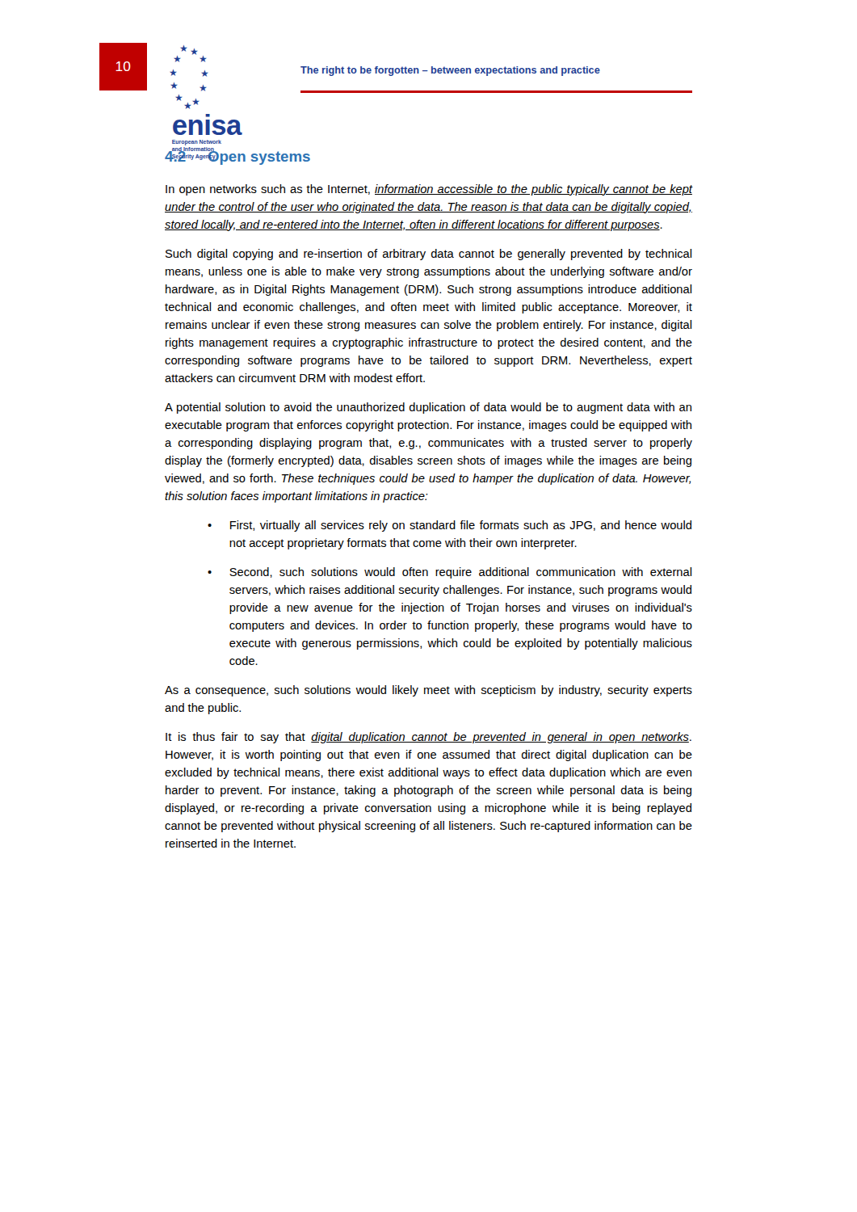10
★ ★ ★ ★ ★ ★ ★ ★ ★ ★ ★
enisa
European Network
and Information
Security Agency
The right to be forgotten – between expectations and practice
4.2 Open systems
In open networks such as the Internet, information accessible to the public typically cannot be kept under the control of the user who originated the data. The reason is that data can be digitally copied, stored locally, and re-entered into the Internet, often in different locations for different purposes.
Such digital copying and re-insertion of arbitrary data cannot be generally prevented by technical means, unless one is able to make very strong assumptions about the underlying software and/or hardware, as in Digital Rights Management (DRM). Such strong assumptions introduce additional technical and economic challenges, and often meet with limited public acceptance. Moreover, it remains unclear if even these strong measures can solve the problem entirely. For instance, digital rights management requires a cryptographic infrastructure to protect the desired content, and the corresponding software programs have to be tailored to support DRM. Nevertheless, expert attackers can circumvent DRM with modest effort.
A potential solution to avoid the unauthorized duplication of data would be to augment data with an executable program that enforces copyright protection. For instance, images could be equipped with a corresponding displaying program that, e.g., communicates with a trusted server to properly display the (formerly encrypted) data, disables screen shots of images while the images are being viewed, and so forth. These techniques could be used to hamper the duplication of data. However, this solution faces important limitations in practice:
First, virtually all services rely on standard file formats such as JPG, and hence would not accept proprietary formats that come with their own interpreter.
Second, such solutions would often require additional communication with external servers, which raises additional security challenges. For instance, such programs would provide a new avenue for the injection of Trojan horses and viruses on individual's computers and devices. In order to function properly, these programs would have to execute with generous permissions, which could be exploited by potentially malicious code.
As a consequence, such solutions would likely meet with scepticism by industry, security experts and the public.
It is thus fair to say that digital duplication cannot be prevented in general in open networks. However, it is worth pointing out that even if one assumed that direct digital duplication can be excluded by technical means, there exist additional ways to effect data duplication which are even harder to prevent. For instance, taking a photograph of the screen while personal data is being displayed, or re-recording a private conversation using a microphone while it is being replayed cannot be prevented without physical screening of all listeners. Such re-captured information can be reinserted in the Internet.